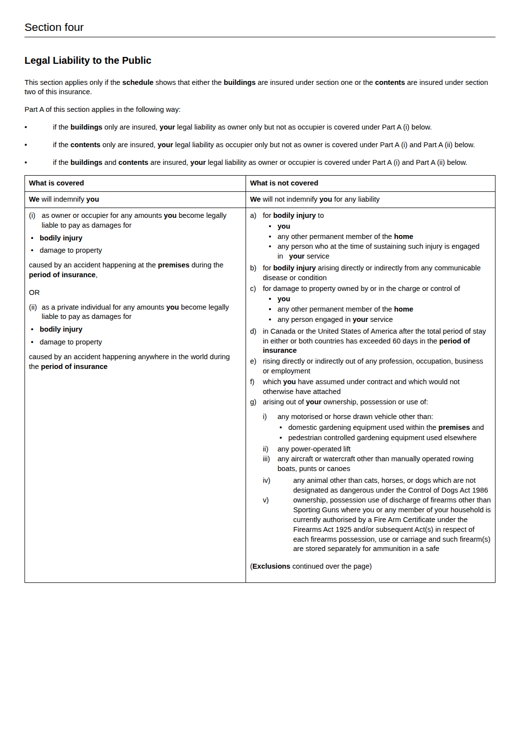Section four
Legal Liability to the Public
This section applies only if the schedule shows that either the buildings are insured under section one or the contents are insured under section two of this insurance.
Part A of this section applies in the following way:
if the buildings only are insured, your legal liability as owner only but not as occupier is covered under Part A (i) below.
if the contents only are insured, your legal liability as occupier only but not as owner is covered under Part A (i) and Part A (ii) below.
if the buildings and contents are insured, your legal liability as owner or occupier is covered under Part A (i) and Part A (ii) below.
| What is covered | What is not covered |
| --- | --- |
| We will indemnify you | We will not indemnify you for any liability |
| (i) as owner or occupier for any amounts you become legally liable to pay as damages for bodily injury damage to property caused by an accident happening at the premises during the period of insurance , OR (ii) as a private individual for any amounts you become legally liable to pay as damages for bodily injury damage to property caused by an accident happening anywhere in the world during the period of insurance | a) for bodily injury to you any other permanent member of the home any person who at the time of sustaining such injury is engaged in your service b) for bodily injury arising directly or indirectly from any communicable disease or condition c) for damage to property owned by or in the charge or control of you any other permanent member of the home any person engaged in your service d) in Canada or the United States of America after the total period of stay in either or both countries has exceeded 60 days in the period of insurance e) rising directly or indirectly out of any profession, occupation, business or employment f) which you have assumed under contract and which would not otherwise have attached g) arising out of your ownership, possession or use of: i) any motorised or horse drawn vehicle other than: domestic gardening equipment used within the premises and pedestrian controlled gardening equipment used elsewhere ii) any power-operated lift iii) any aircraft or watercraft other than manually operated rowing boats, punts or canoes iv) any animal other than cats, horses, or dogs which are not designated as dangerous under the Control of Dogs Act 1986 v) ownership, possession use of discharge of firearms other than Sporting Guns where you or any member of your household is currently authorised by a Fire Arm Certificate under the Firearms Act 1925 and/or subsequent Act(s) in respect of each firearms possession, use or carriage and such firearm(s) are stored separately for ammunition in a safe ( Exclusions continued over the page) |